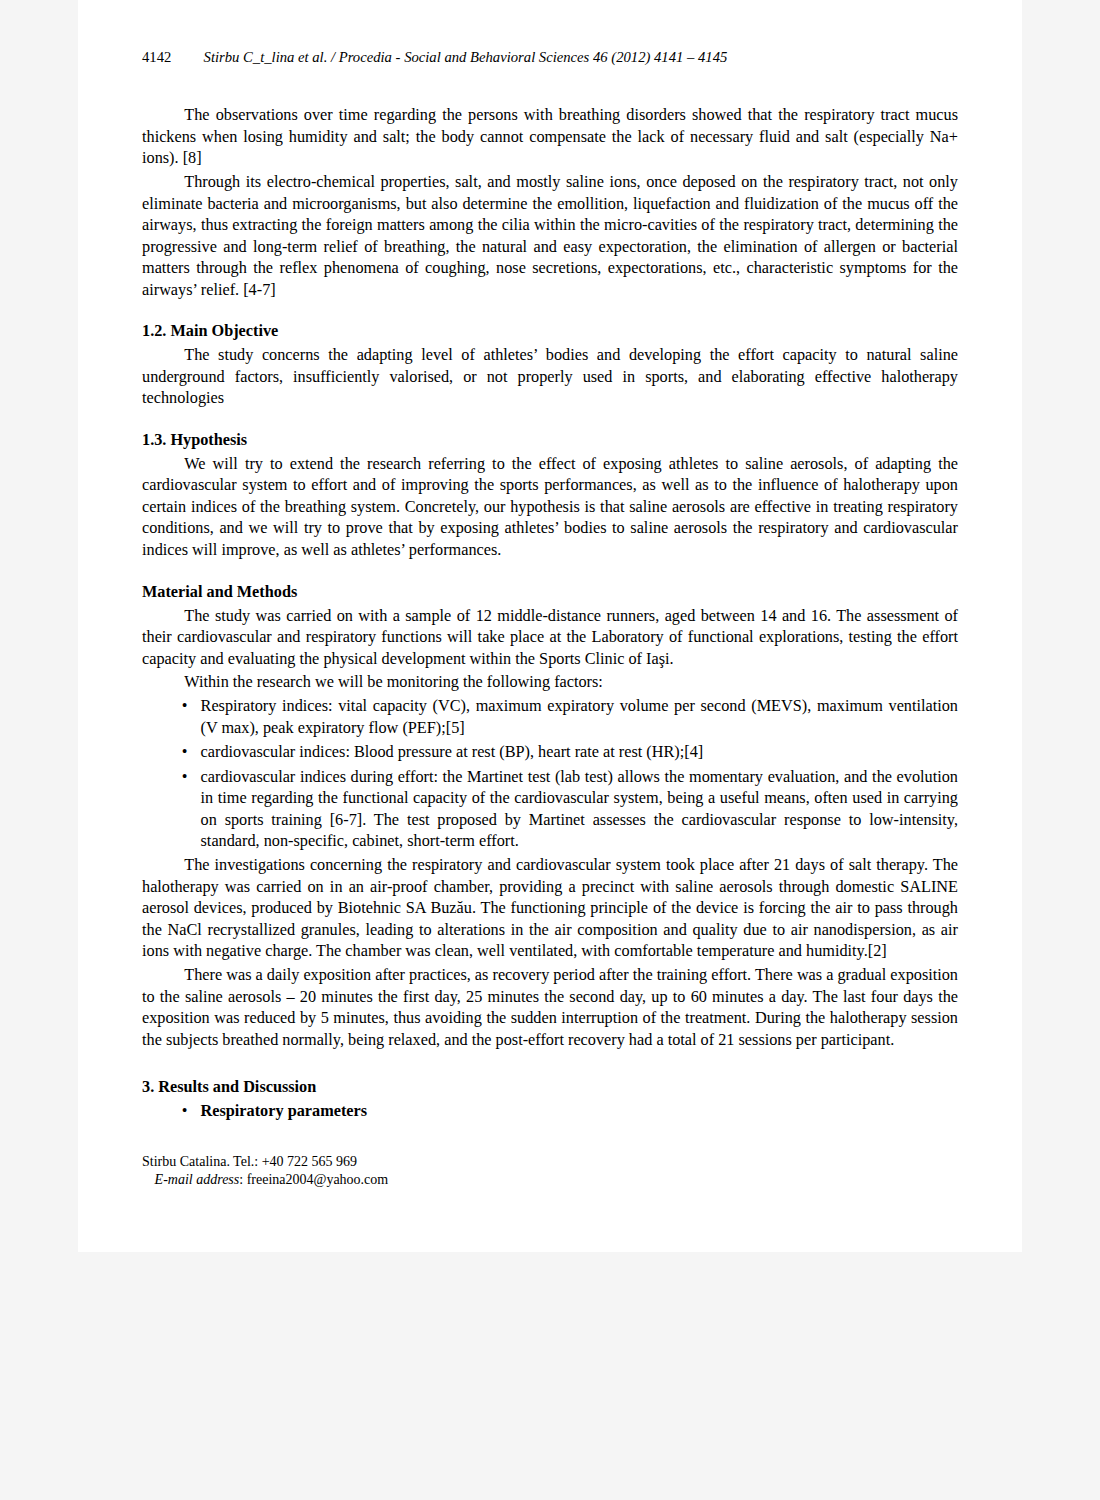4142 Stirbu C_t_lina et al. / Procedia - Social and Behavioral Sciences 46 (2012) 4141 – 4145
The observations over time regarding the persons with breathing disorders showed that the respiratory tract mucus thickens when losing humidity and salt; the body cannot compensate the lack of necessary fluid and salt (especially Na+ ions). [8]
Through its electro-chemical properties, salt, and mostly saline ions, once deposed on the respiratory tract, not only eliminate bacteria and microorganisms, but also determine the emollition, liquefaction and fluidization of the mucus off the airways, thus extracting the foreign matters among the cilia within the micro-cavities of the respiratory tract, determining the progressive and long-term relief of breathing, the natural and easy expectoration, the elimination of allergen or bacterial matters through the reflex phenomena of coughing, nose secretions, expectorations, etc., characteristic symptoms for the airways’ relief. [4-7]
1.2. Main Objective
The study concerns the adapting level of athletes’ bodies and developing the effort capacity to natural saline underground factors, insufficiently valorised, or not properly used in sports, and elaborating effective halotherapy technologies
1.3. Hypothesis
We will try to extend the research referring to the effect of exposing athletes to saline aerosols, of adapting the cardiovascular system to effort and of improving the sports performances, as well as to the influence of halotherapy upon certain indices of the breathing system. Concretely, our hypothesis is that saline aerosols are effective in treating respiratory conditions, and we will try to prove that by exposing athletes’ bodies to saline aerosols the respiratory and cardiovascular indices will improve, as well as athletes’ performances.
Material and Methods
The study was carried on with a sample of 12 middle-distance runners, aged between 14 and 16. The assessment of their cardiovascular and respiratory functions will take place at the Laboratory of functional explorations, testing the effort capacity and evaluating the physical development within the Sports Clinic of Iaşi.
Within the research we will be monitoring the following factors:
Respiratory indices: vital capacity (VC), maximum expiratory volume per second (MEVS), maximum ventilation (V max), peak expiratory flow (PEF);[5]
cardiovascular indices: Blood pressure at rest (BP), heart rate at rest (HR);[4]
cardiovascular indices during effort: the Martinet test (lab test) allows the momentary evaluation, and the evolution in time regarding the functional capacity of the cardiovascular system, being a useful means, often used in carrying on sports training [6-7]. The test proposed by Martinet assesses the cardiovascular response to low-intensity, standard, non-specific, cabinet, short-term effort.
The investigations concerning the respiratory and cardiovascular system took place after 21 days of salt therapy. The halotherapy was carried on in an air-proof chamber, providing a precinct with saline aerosols through domestic SALINE aerosol devices, produced by Biotehnic SA Buzău. The functioning principle of the device is forcing the air to pass through the NaCl recrystallized granules, leading to alterations in the air composition and quality due to air nanodispersion, as air ions with negative charge. The chamber was clean, well ventilated, with comfortable temperature and humidity.[2]
There was a daily exposition after practices, as recovery period after the training effort. There was a gradual exposition to the saline aerosols – 20 minutes the first day, 25 minutes the second day, up to 60 minutes a day. The last four days the exposition was reduced by 5 minutes, thus avoiding the sudden interruption of the treatment. During the halotherapy session the subjects breathed normally, being relaxed, and the post-effort recovery had a total of 21 sessions per participant.
3. Results and Discussion
Respiratory parameters
Stirbu Catalina. Tel.: +40 722 565 969
E-mail address: freeina2004@yahoo.com